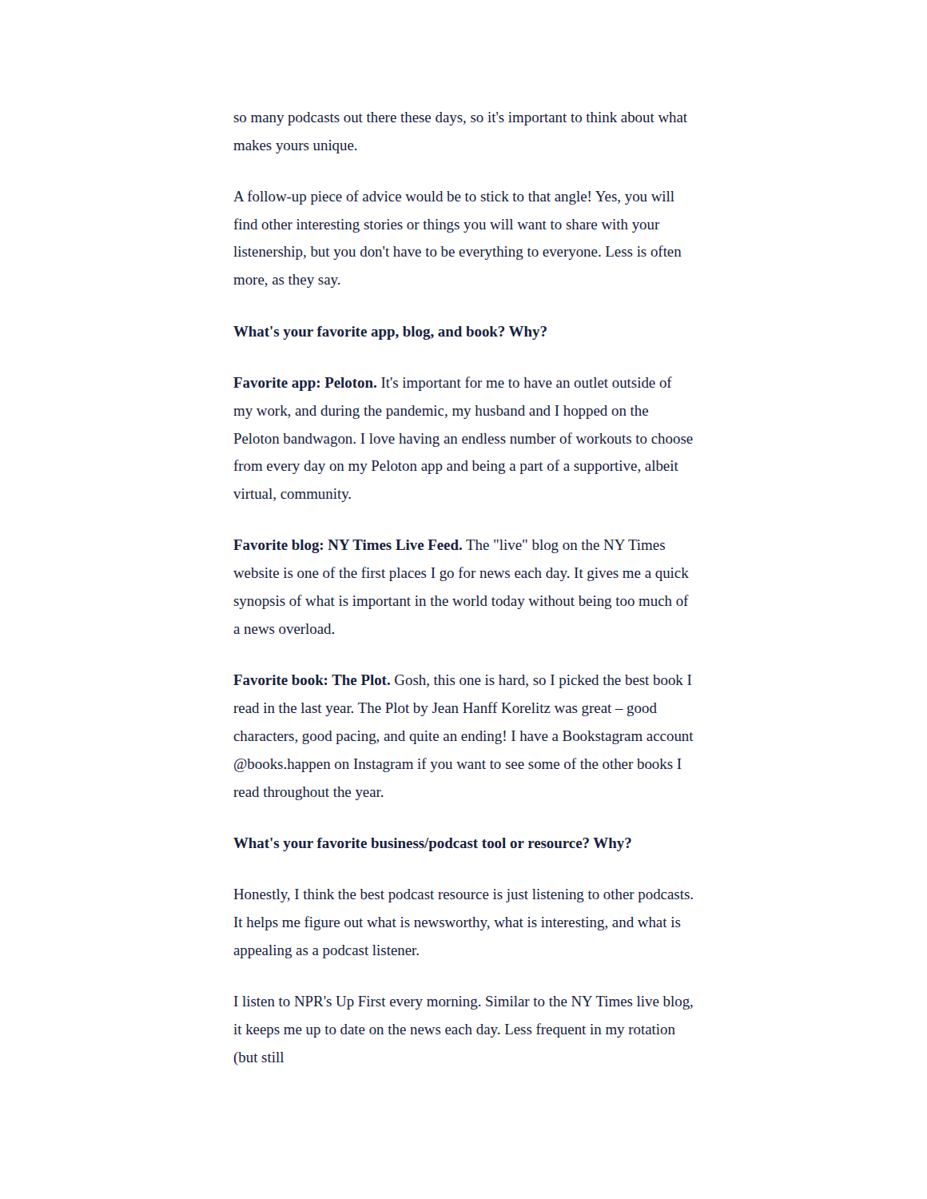so many podcasts out there these days, so it's important to think about what makes yours unique.
A follow-up piece of advice would be to stick to that angle! Yes, you will find other interesting stories or things you will want to share with your listenership, but you don't have to be everything to everyone. Less is often more, as they say.
What's your favorite app, blog, and book? Why?
Favorite app: Peloton. It's important for me to have an outlet outside of my work, and during the pandemic, my husband and I hopped on the Peloton bandwagon. I love having an endless number of workouts to choose from every day on my Peloton app and being a part of a supportive, albeit virtual, community.
Favorite blog: NY Times Live Feed. The "live" blog on the NY Times website is one of the first places I go for news each day. It gives me a quick synopsis of what is important in the world today without being too much of a news overload.
Favorite book: The Plot. Gosh, this one is hard, so I picked the best book I read in the last year. The Plot by Jean Hanff Korelitz was great – good characters, good pacing, and quite an ending! I have a Bookstagram account @books.happen on Instagram if you want to see some of the other books I read throughout the year.
What's your favorite business/podcast tool or resource? Why?
Honestly, I think the best podcast resource is just listening to other podcasts. It helps me figure out what is newsworthy, what is interesting, and what is appealing as a podcast listener.
I listen to NPR's Up First every morning. Similar to the NY Times live blog, it keeps me up to date on the news each day. Less frequent in my rotation (but still